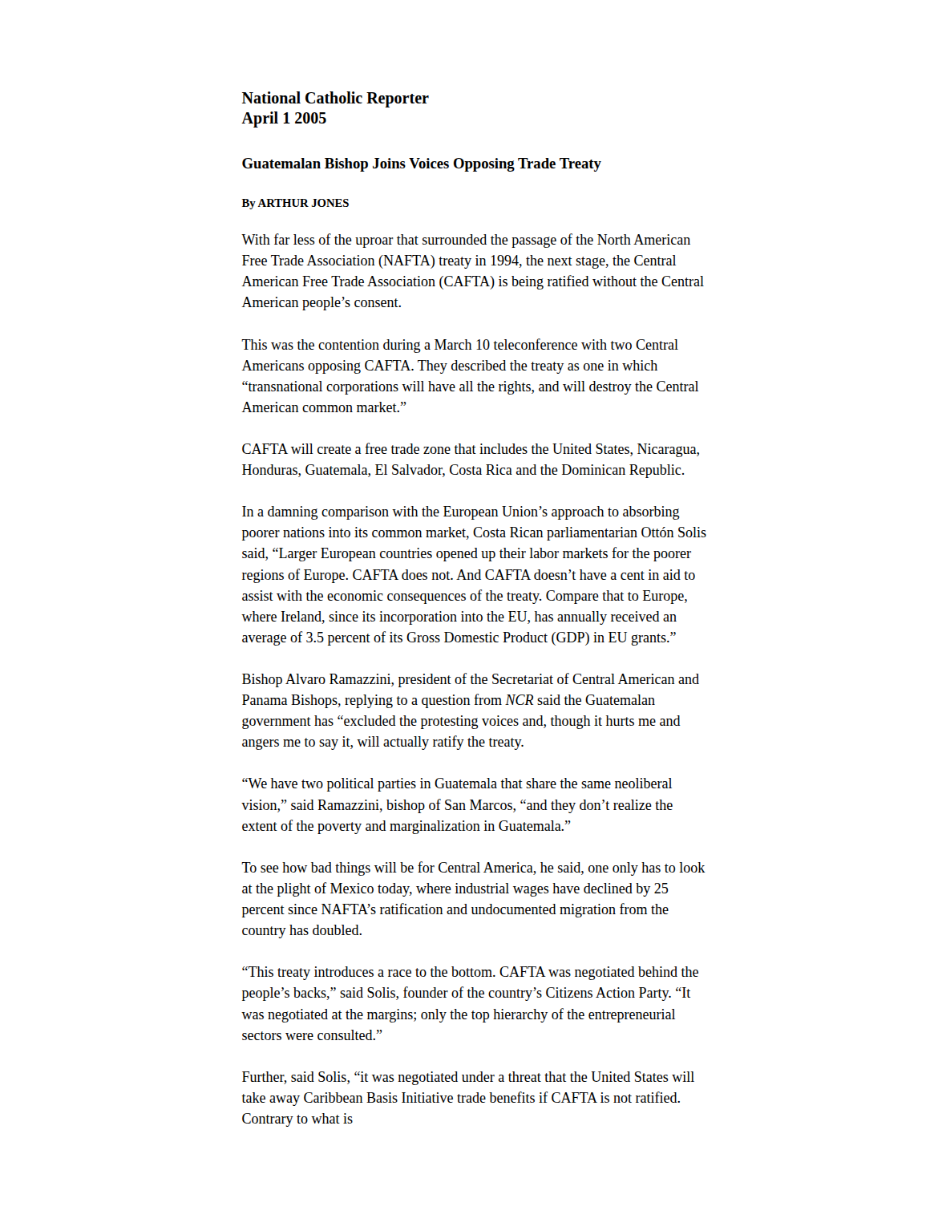National Catholic Reporter
April 1 2005
Guatemalan Bishop Joins Voices Opposing Trade Treaty
By ARTHUR JONES
With far less of the uproar that surrounded the passage of the North American Free Trade Association (NAFTA) treaty in 1994, the next stage, the Central American Free Trade Association (CAFTA) is being ratified without the Central American people’s consent.
This was the contention during a March 10 teleconference with two Central Americans opposing CAFTA. They described the treaty as one in which “transnational corporations will have all the rights, and will destroy the Central American common market.”
CAFTA will create a free trade zone that includes the United States, Nicaragua, Honduras, Guatemala, El Salvador, Costa Rica and the Dominican Republic.
In a damning comparison with the European Union’s approach to absorbing poorer nations into its common market, Costa Rican parliamentarian Ottón Solis said, “Larger European countries opened up their labor markets for the poorer regions of Europe. CAFTA does not. And CAFTA doesn’t have a cent in aid to assist with the economic consequences of the treaty. Compare that to Europe, where Ireland, since its incorporation into the EU, has annually received an average of 3.5 percent of its Gross Domestic Product (GDP) in EU grants.”
Bishop Alvaro Ramazzini, president of the Secretariat of Central American and Panama Bishops, replying to a question from NCR said the Guatemalan government has “excluded the protesting voices and, though it hurts me and angers me to say it, will actually ratify the treaty.
“We have two political parties in Guatemala that share the same neoliberal vision,” said Ramazzini, bishop of San Marcos, “and they don’t realize the extent of the poverty and marginalization in Guatemala.”
To see how bad things will be for Central America, he said, one only has to look at the plight of Mexico today, where industrial wages have declined by 25 percent since NAFTA’s ratification and undocumented migration from the country has doubled.
“This treaty introduces a race to the bottom. CAFTA was negotiated behind the people’s backs,” said Solis, founder of the country’s Citizens Action Party. “It was negotiated at the margins; only the top hierarchy of the entrepreneurial sectors were consulted.”
Further, said Solis, “it was negotiated under a threat that the United States will take away Caribbean Basis Initiative trade benefits if CAFTA is not ratified. Contrary to what is